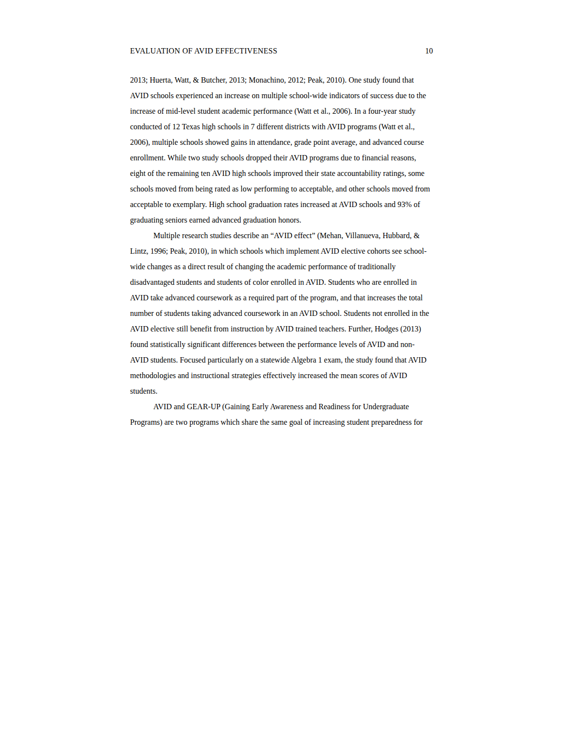Evaluation of AVID Effectiveness 10
2013; Huerta, Watt, & Butcher, 2013; Monachino, 2012; Peak, 2010). One study found that AVID schools experienced an increase on multiple school-wide indicators of success due to the increase of mid-level student academic performance (Watt et al., 2006). In a four-year study conducted of 12 Texas high schools in 7 different districts with AVID programs (Watt et al., 2006), multiple schools showed gains in attendance, grade point average, and advanced course enrollment. While two study schools dropped their AVID programs due to financial reasons, eight of the remaining ten AVID high schools improved their state accountability ratings, some schools moved from being rated as low performing to acceptable, and other schools moved from acceptable to exemplary. High school graduation rates increased at AVID schools and 93% of graduating seniors earned advanced graduation honors.
Multiple research studies describe an “AVID effect” (Mehan, Villanueva, Hubbard, & Lintz, 1996; Peak, 2010), in which schools which implement AVID elective cohorts see school-wide changes as a direct result of changing the academic performance of traditionally disadvantaged students and students of color enrolled in AVID. Students who are enrolled in AVID take advanced coursework as a required part of the program, and that increases the total number of students taking advanced coursework in an AVID school. Students not enrolled in the AVID elective still benefit from instruction by AVID trained teachers. Further, Hodges (2013) found statistically significant differences between the performance levels of AVID and non-AVID students. Focused particularly on a statewide Algebra 1 exam, the study found that AVID methodologies and instructional strategies effectively increased the mean scores of AVID students.
AVID and GEAR-UP (Gaining Early Awareness and Readiness for Undergraduate Programs) are two programs which share the same goal of increasing student preparedness for